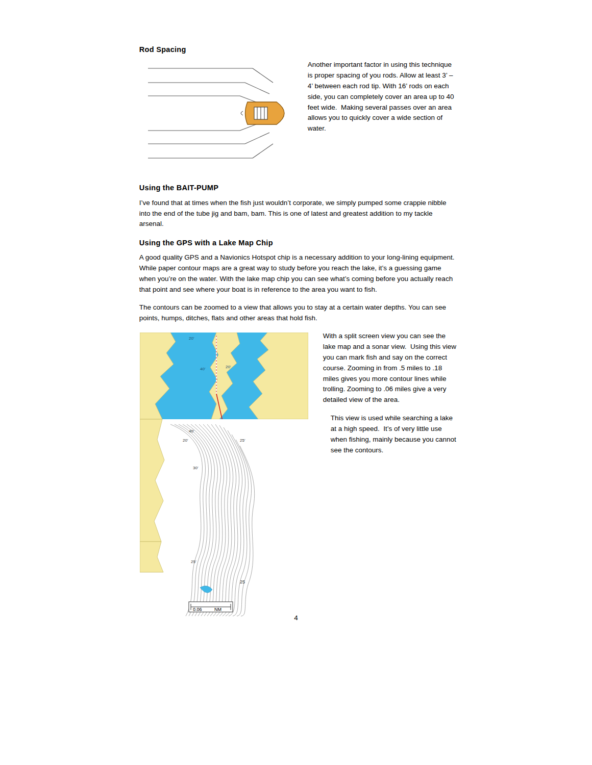Rod Spacing
Overhead view of boat with long-line rods spread to each side
Another important factor in using this technique is proper spacing of you rods. Allow at least 3’ – 4’ between each rod tip. With 16’ rods on each side, you can completely cover an area up to 40 feet wide. Making several passes over an area allows you to quickly cover a wide section of water.
Using the BAIT-PUMP
I’ve found that at times when the fish just wouldn’t corporate, we simply pumped some crappie nibble into the end of the tube jig and bam, bam. This is one of latest and greatest addition to my tackle arsenal.
Using the GPS with a Lake Map Chip
A good quality GPS and a Navionics Hotspot chip is a necessary addition to your long-lining equipment. While paper contour maps are a great way to study before you reach the lake, it’s a guessing game when you’re on the water. With the lake map chip you can see what’s coming before you actually reach that point and see where your boat is in reference to the area you want to fish.
The contours can be zoomed to a view that allows you to stay at a certain water depths. You can see points, humps, ditches, flats and other areas that hold fish.
GPS lake map chip view with contour lines, depth numbers and 0.06 NM scale 20' 40' 20' 40' 20' 25' 30' 25' 25 0.06 NM
With a split screen view you can see the lake map and a sonar view. Using this view you can mark fish and say on the correct course. Zooming in from .5 miles to .18 miles gives you more contour lines while trolling. Zooming to .06 miles give a very detailed view of the area.
This view is used while searching a lake at a high speed. It’s of very little use when fishing, mainly because you cannot see the contours.
4